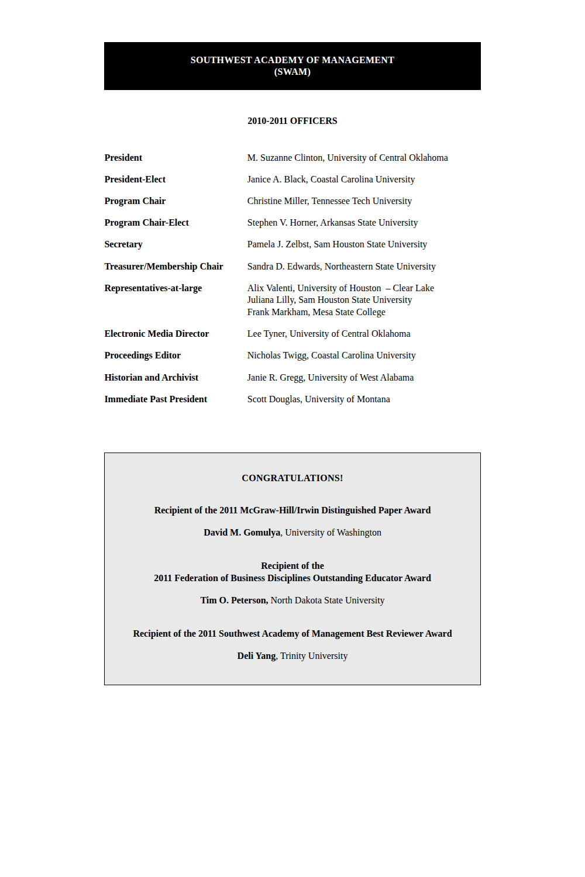SOUTHWEST ACADEMY OF MANAGEMENT (SWAM)
2010-2011 OFFICERS
| President | M. Suzanne Clinton, University of Central Oklahoma |
| President-Elect | Janice A. Black, Coastal Carolina University |
| Program Chair | Christine Miller, Tennessee Tech University |
| Program Chair-Elect | Stephen V. Horner, Arkansas State University |
| Secretary | Pamela J. Zelbst, Sam Houston State University |
| Treasurer/Membership Chair | Sandra D. Edwards, Northeastern State University |
| Representatives-at-large | Alix Valenti, University of Houston – Clear Lake Juliana Lilly, Sam Houston State University Frank Markham, Mesa State College |
| Electronic Media Director | Lee Tyner, University of Central Oklahoma |
| Proceedings Editor | Nicholas Twigg, Coastal Carolina University |
| Historian and Archivist | Janie R. Gregg, University of West Alabama |
| Immediate Past President | Scott Douglas, University of Montana |
CONGRATULATIONS!
Recipient of the 2011 McGraw-Hill/Irwin Distinguished Paper Award
David M. Gomulya, University of Washington
Recipient of the 2011 Federation of Business Disciplines Outstanding Educator Award
Tim O. Peterson, North Dakota State University
Recipient of the 2011 Southwest Academy of Management Best Reviewer Award
Deli Yang, Trinity University